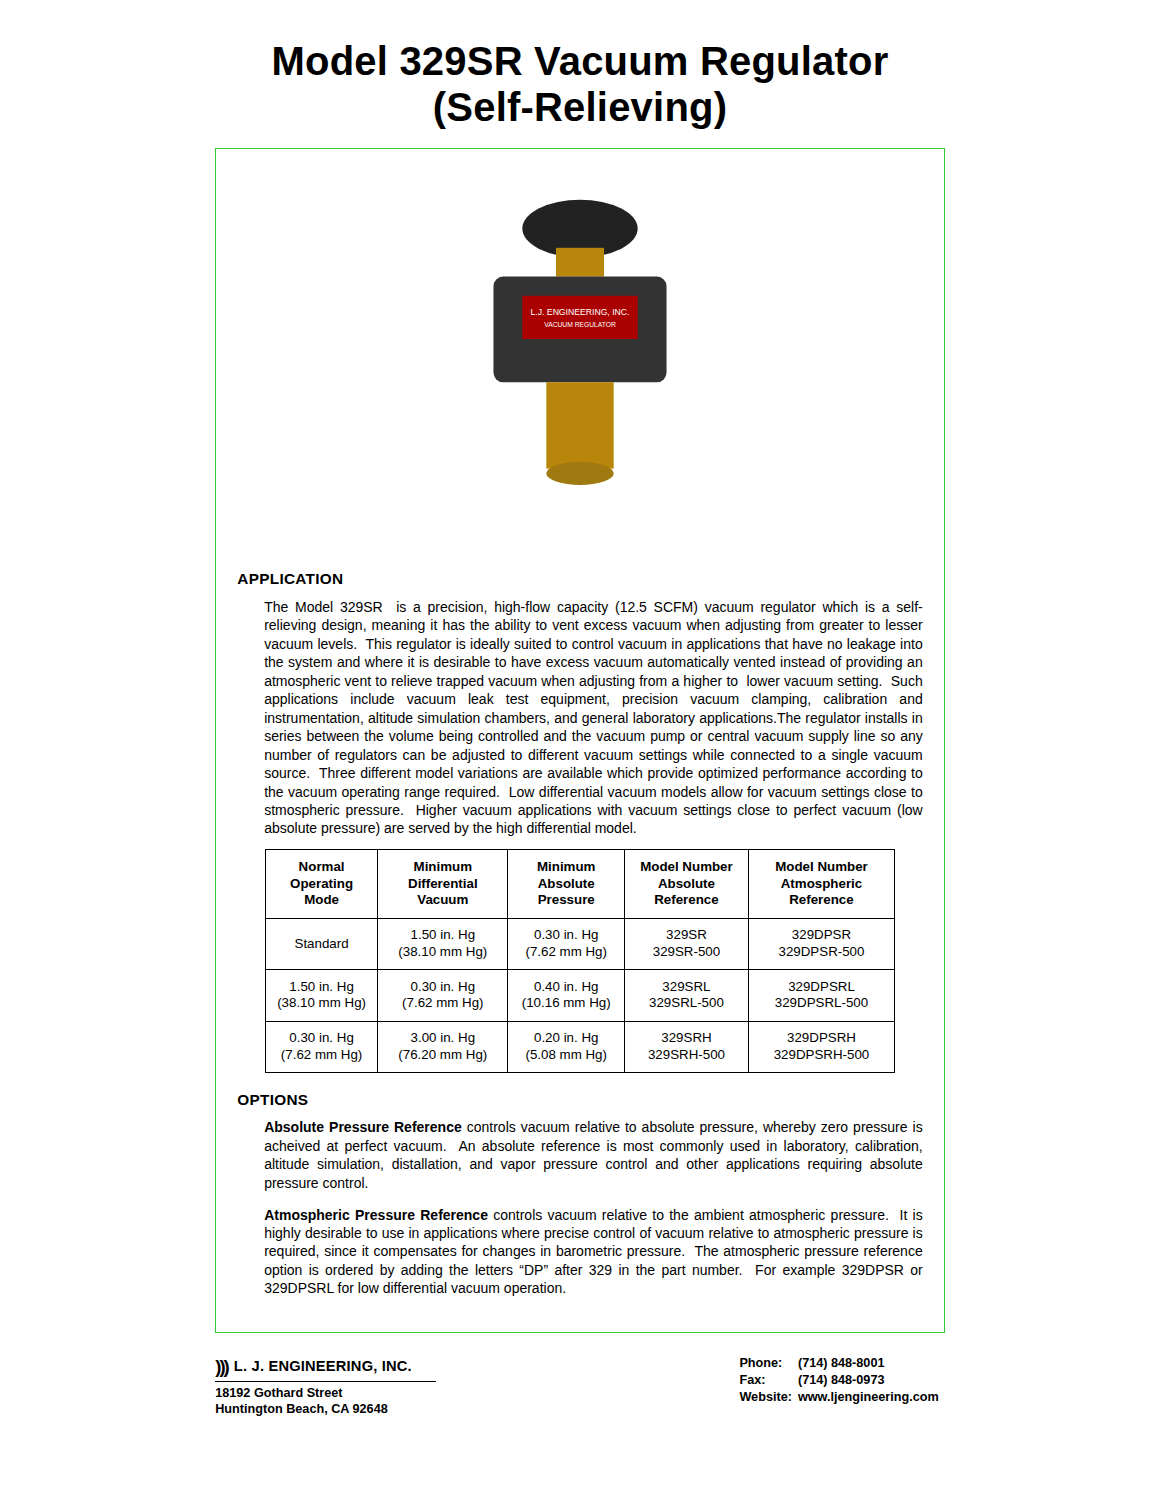Model 329SR Vacuum Regulator
(Self-Relieving)
APPLICATION
The Model 329SR is a precision, high-flow capacity (12.5 SCFM) vacuum regulator which is a self-relieving design, meaning it has the ability to vent excess vacuum when adjusting from greater to lesser vacuum levels. This regulator is ideally suited to control vacuum in applications that have no leakage into the system and where it is desirable to have excess vacuum automatically vented instead of providing an atmospheric vent to relieve trapped vacuum when adjusting from a higher to lower vacuum setting. Such applications include vacuum leak test equipment, precision vacuum clamping, calibration and instrumentation, altitude simulation chambers, and general laboratory applications.The regulator installs in series between the volume being controlled and the vacuum pump or central vacuum supply line so any number of regulators can be adjusted to different vacuum settings while connected to a single vacuum source. Three different model variations are available which provide optimized performance according to the vacuum operating range required. Low differential vacuum models allow for vacuum settings close to stmospheric pressure. Higher vacuum applications with vacuum settings close to perfect vacuum (low absolute pressure) are served by the high differential model.
| Normal Operating Mode | Minimum Differential Vacuum | Minimum Absolute Pressure | Model Number Absolute Reference | Model Number Atmospheric Reference |
| --- | --- | --- | --- | --- |
| Standard | 1.50 in. Hg (38.10 mm Hg) | 0.30 in. Hg (7.62 mm Hg) | 329SR 329SR-500 | 329DPSR 329DPSR-500 |
| 1.50 in. Hg (38.10 mm Hg) | 0.30 in. Hg (7.62 mm Hg) | 0.40 in. Hg (10.16 mm Hg) | 329SRL 329SRL-500 | 329DPSRL 329DPSRL-500 |
| 0.30 in. Hg (7.62 mm Hg) | 3.00 in. Hg (76.20 mm Hg) | 0.20 in. Hg (5.08 mm Hg) | 329SRH 329SRH-500 | 329DPSRH 329DPSRH-500 |
OPTIONS
Absolute Pressure Reference controls vacuum relative to absolute pressure, whereby zero pressure is acheived at perfect vacuum. An absolute reference is most commonly used in laboratory, calibration, altitude simulation, distallation, and vapor pressure control and other applications requiring absolute pressure control.
Atmospheric Pressure Reference controls vacuum relative to the ambient atmospheric pressure. It is highly desirable to use in applications where precise control of vacuum relative to atmospheric pressure is required, since it compensates for changes in barometric pressure. The atmospheric pressure reference option is ordered by adding the letters “DP” after 329 in the part number. For example 329DPSR or 329DPSRL for low differential vacuum operation.
))) L. J. ENGINEERING, INC.
18192 Gothard Street
Huntington Beach, CA 92648
| Phone: | (714) 848-8001 |
| Fax: | (714) 848-0973 |
| Website: | www.ljengineering.com |